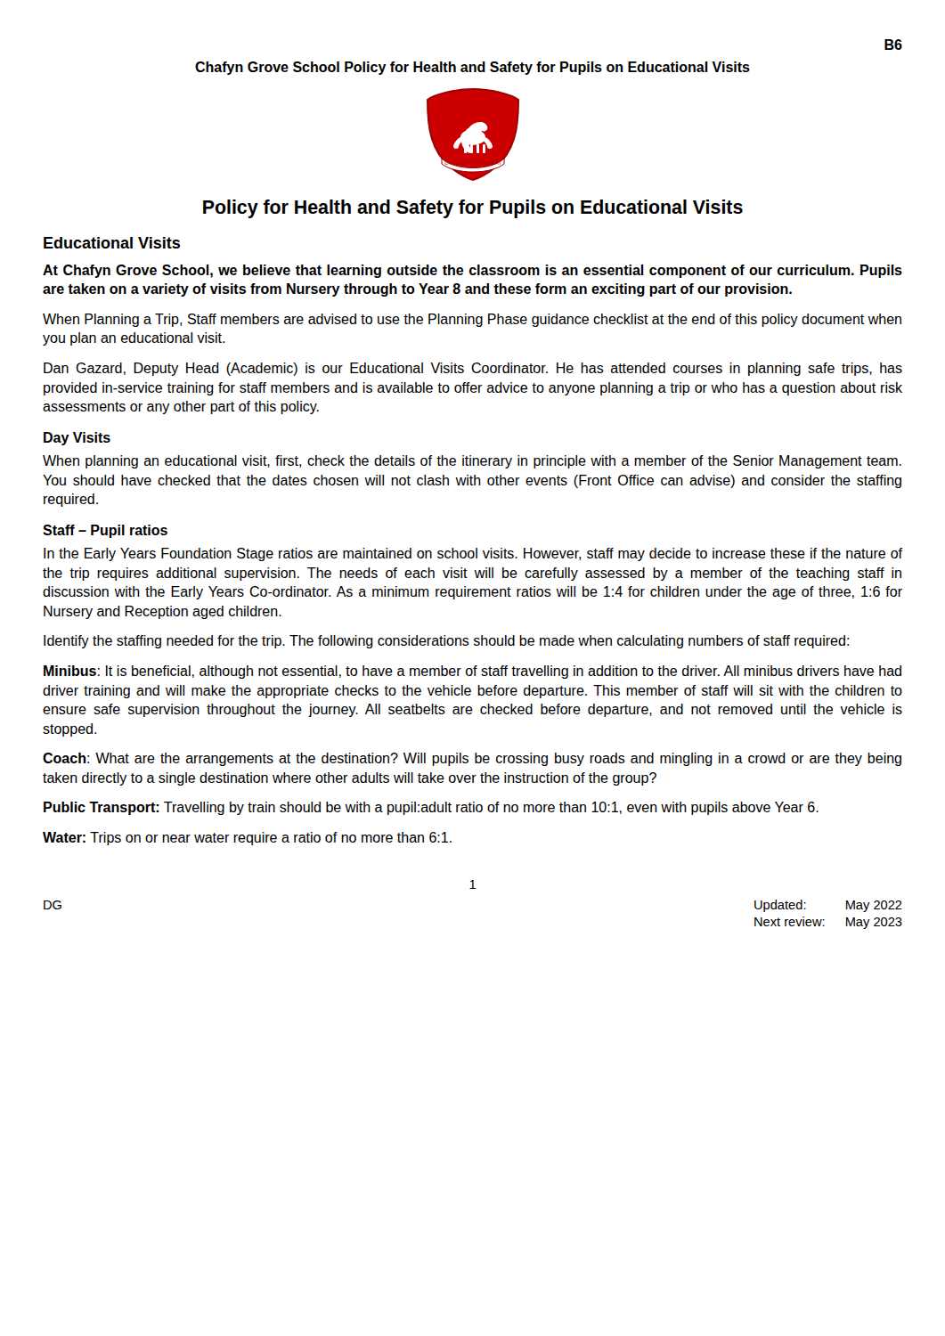B6
Chafyn Grove School Policy for Health and Safety for Pupils on Educational Visits
UT SIBI SIC ALTERI
Policy for Health and Safety for Pupils on Educational Visits
Educational Visits
At Chafyn Grove School, we believe that learning outside the classroom is an essential component of our curriculum. Pupils are taken on a variety of visits from Nursery through to Year 8 and these form an exciting part of our provision.
When Planning a Trip, Staff members are advised to use the Planning Phase guidance checklist at the end of this policy document when you plan an educational visit.
Dan Gazard, Deputy Head (Academic) is our Educational Visits Coordinator. He has attended courses in planning safe trips, has provided in-service training for staff members and is available to offer advice to anyone planning a trip or who has a question about risk assessments or any other part of this policy.
Day Visits
When planning an educational visit, first, check the details of the itinerary in principle with a member of the Senior Management team. You should have checked that the dates chosen will not clash with other events (Front Office can advise) and consider the staffing required.
Staff – Pupil ratios
In the Early Years Foundation Stage ratios are maintained on school visits. However, staff may decide to increase these if the nature of the trip requires additional supervision. The needs of each visit will be carefully assessed by a member of the teaching staff in discussion with the Early Years Co-ordinator. As a minimum requirement ratios will be 1:4 for children under the age of three, 1:6 for Nursery and Reception aged children.
Identify the staffing needed for the trip. The following considerations should be made when calculating numbers of staff required:
Minibus: It is beneficial, although not essential, to have a member of staff travelling in addition to the driver. All minibus drivers have had driver training and will make the appropriate checks to the vehicle before departure. This member of staff will sit with the children to ensure safe supervision throughout the journey. All seatbelts are checked before departure, and not removed until the vehicle is stopped.
Coach: What are the arrangements at the destination? Will pupils be crossing busy roads and mingling in a crowd or are they being taken directly to a single destination where other adults will take over the instruction of the group?
Public Transport: Travelling by train should be with a pupil:adult ratio of no more than 10:1, even with pupils above Year 6.
Water: Trips on or near water require a ratio of no more than 6:1.
1
DG
| Updated: | May 2022 |
| Next review: | May 2023 |